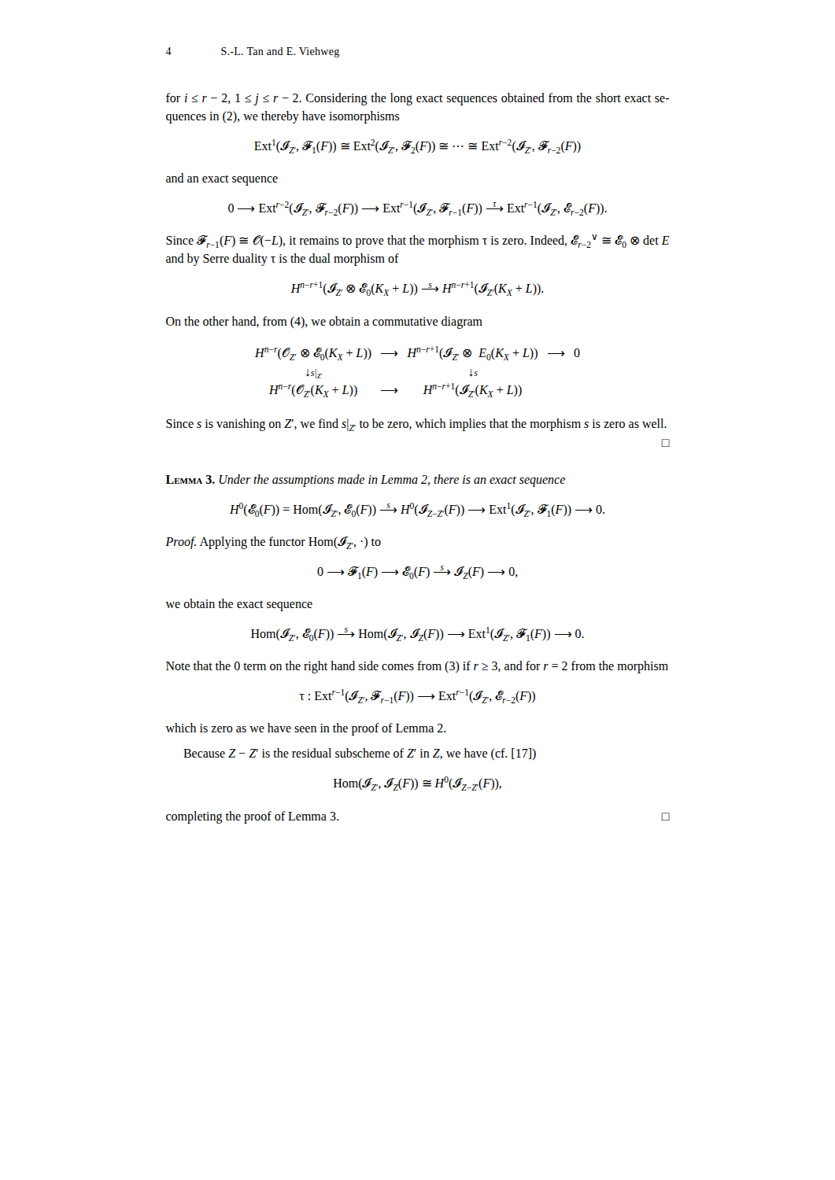4 S.-L. Tan and E. Viehweg
for i ≤ r − 2, 1 ≤ j ≤ r − 2. Considering the long exact sequences obtained from the short exact sequences in (2), we thereby have isomorphisms
Ext1(𝓘Z′, 𝓕1(F)) ≅ Ext2(𝓘Z′, 𝓕2(F)) ≅ ⋯ ≅ Extr−2(𝓘Z′, 𝓕r−2(F))
and an exact sequence
0 ⟶ Extr−2(𝓘Z′, 𝓕r−2(F)) ⟶ Extr−1(𝓘Z′, 𝓕r−1(F)) τ⟶ Extr−1(𝓘Z′, 𝓔r−2(F)).
Since 𝓕r−1(F) ≅ 𝒪(−L), it remains to prove that the morphism τ is zero. Indeed, 𝓔r−2∨ ≅ 𝓔0 ⊗ det E and by Serre duality τ is the dual morphism of
Hn−r+1(𝓘Z′ ⊗ 𝓔0(KX + L)) s⟶ Hn−r+1(𝓘Z′(KX + L)).
On the other hand, from (4), we obtain a commutative diagram
| H n − r (𝒪 Z ′ ⊗ 𝓔 0 ( K X + L )) | ⟶ | H n − r +1 (𝓘 Z ′ ⊗ E 0 ( K X + L )) | ⟶ | 0 |
| ↓ s/ Z ′ | | ↓ s | | |
| H n − r (𝒪 Z ′ ( K X + L )) | ⟶ | H n − r +1 (𝓘 Z ′ ( K X + L )) | | |
Since s is vanishing on Z′, we find s|Z′ to be zero, which implies that the morphism s is zero as well. □
Lemma 3. Under the assumptions made in Lemma 2, there is an exact sequence
H0(𝓔0(F)) = Hom(𝓘Z′, 𝓔0(F)) s⟶ H0(𝓘Z−Z′(F)) ⟶ Ext1(𝓘Z′, 𝓕1(F)) ⟶ 0.
Proof. Applying the functor Hom(𝓘Z′, ·) to
0 ⟶ 𝓕1(F) ⟶ 𝓔0(F) s⟶ 𝓘Z(F) ⟶ 0,
we obtain the exact sequence
Hom(𝓘Z′, 𝓔0(F)) s⟶ Hom(𝓘Z′, 𝓘Z(F)) ⟶ Ext1(𝓘Z′, 𝓕1(F)) ⟶ 0.
Note that the 0 term on the right hand side comes from (3) if r ≥ 3, and for r = 2 from the morphism
τ : Extr−1(𝓘Z′, 𝓕r−1(F)) ⟶ Extr−1(𝓘Z′, 𝓔r−2(F))
which is zero as we have seen in the proof of Lemma 2.
Because Z − Z′ is the residual subscheme of Z′ in Z, we have (cf. [17])
Hom(𝓘Z′, 𝓘Z(F)) ≅ H0(𝓘Z−Z′(F)),
completing the proof of Lemma 3. □